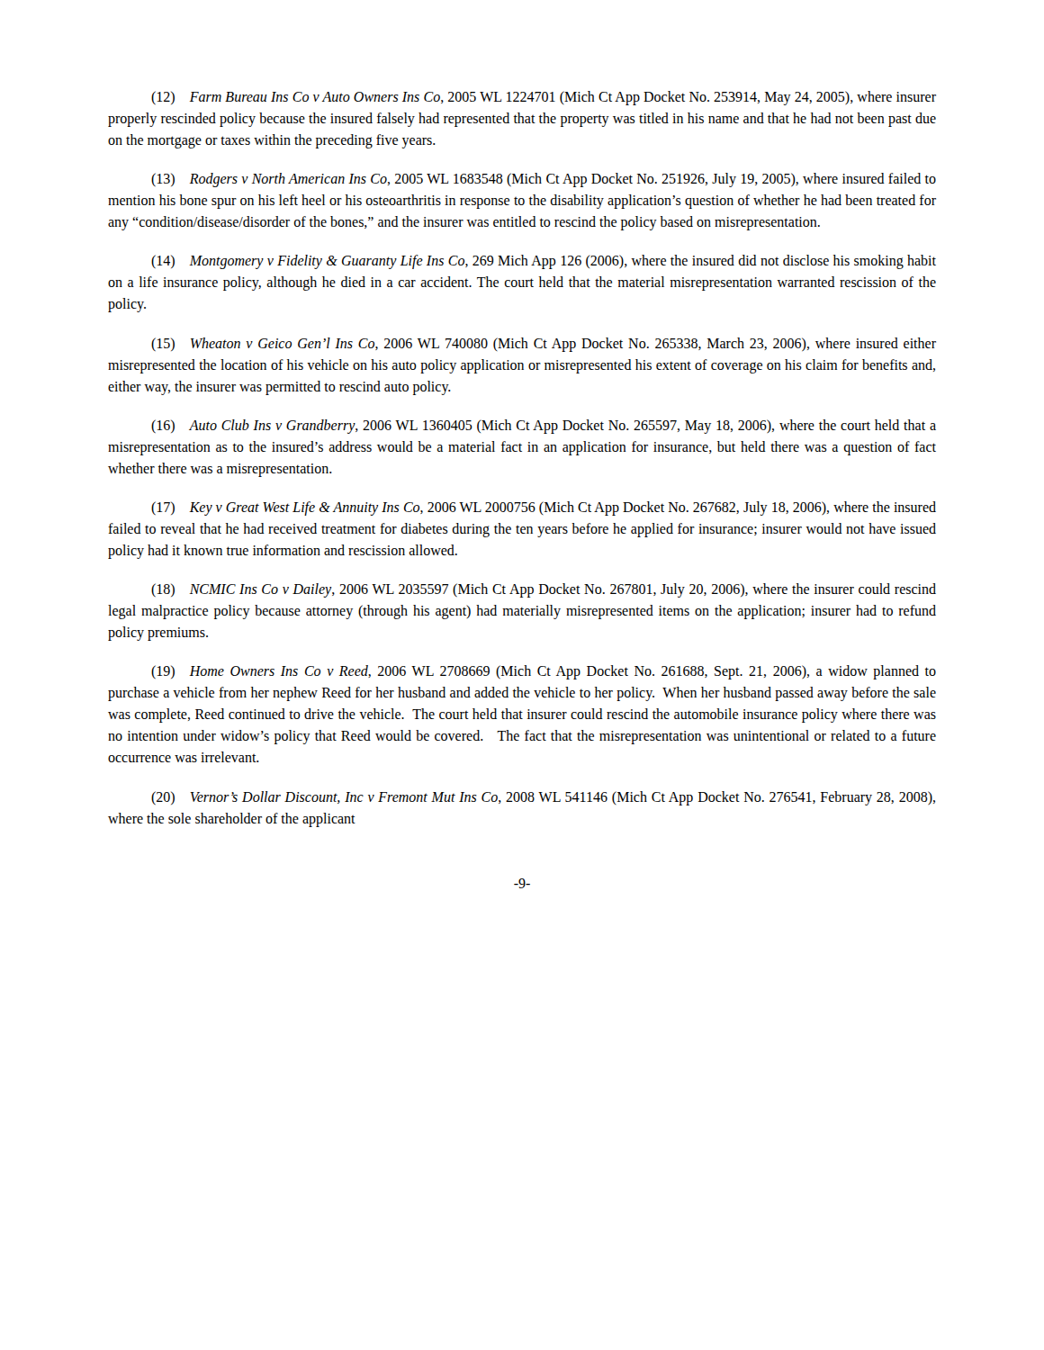(12) Farm Bureau Ins Co v Auto Owners Ins Co, 2005 WL 1224701 (Mich Ct App Docket No. 253914, May 24, 2005), where insurer properly rescinded policy because the insured falsely had represented that the property was titled in his name and that he had not been past due on the mortgage or taxes within the preceding five years.
(13) Rodgers v North American Ins Co, 2005 WL 1683548 (Mich Ct App Docket No. 251926, July 19, 2005), where insured failed to mention his bone spur on his left heel or his osteoarthritis in response to the disability application’s question of whether he had been treated for any “condition/disease/disorder of the bones,” and the insurer was entitled to rescind the policy based on misrepresentation.
(14) Montgomery v Fidelity & Guaranty Life Ins Co, 269 Mich App 126 (2006), where the insured did not disclose his smoking habit on a life insurance policy, although he died in a car accident. The court held that the material misrepresentation warranted rescission of the policy.
(15) Wheaton v Geico Gen’l Ins Co, 2006 WL 740080 (Mich Ct App Docket No. 265338, March 23, 2006), where insured either misrepresented the location of his vehicle on his auto policy application or misrepresented his extent of coverage on his claim for benefits and, either way, the insurer was permitted to rescind auto policy.
(16) Auto Club Ins v Grandberry, 2006 WL 1360405 (Mich Ct App Docket No. 265597, May 18, 2006), where the court held that a misrepresentation as to the insured’s address would be a material fact in an application for insurance, but held there was a question of fact whether there was a misrepresentation.
(17) Key v Great West Life & Annuity Ins Co, 2006 WL 2000756 (Mich Ct App Docket No. 267682, July 18, 2006), where the insured failed to reveal that he had received treatment for diabetes during the ten years before he applied for insurance; insurer would not have issued policy had it known true information and rescission allowed.
(18) NCMIC Ins Co v Dailey, 2006 WL 2035597 (Mich Ct App Docket No. 267801, July 20, 2006), where the insurer could rescind legal malpractice policy because attorney (through his agent) had materially misrepresented items on the application; insurer had to refund policy premiums.
(19) Home Owners Ins Co v Reed, 2006 WL 2708669 (Mich Ct App Docket No. 261688, Sept. 21, 2006), a widow planned to purchase a vehicle from her nephew Reed for her husband and added the vehicle to her policy. When her husband passed away before the sale was complete, Reed continued to drive the vehicle. The court held that insurer could rescind the automobile insurance policy where there was no intention under widow’s policy that Reed would be covered. The fact that the misrepresentation was unintentional or related to a future occurrence was irrelevant.
(20) Vernor’s Dollar Discount, Inc v Fremont Mut Ins Co, 2008 WL 541146 (Mich Ct App Docket No. 276541, February 28, 2008), where the sole shareholder of the applicant
-9-